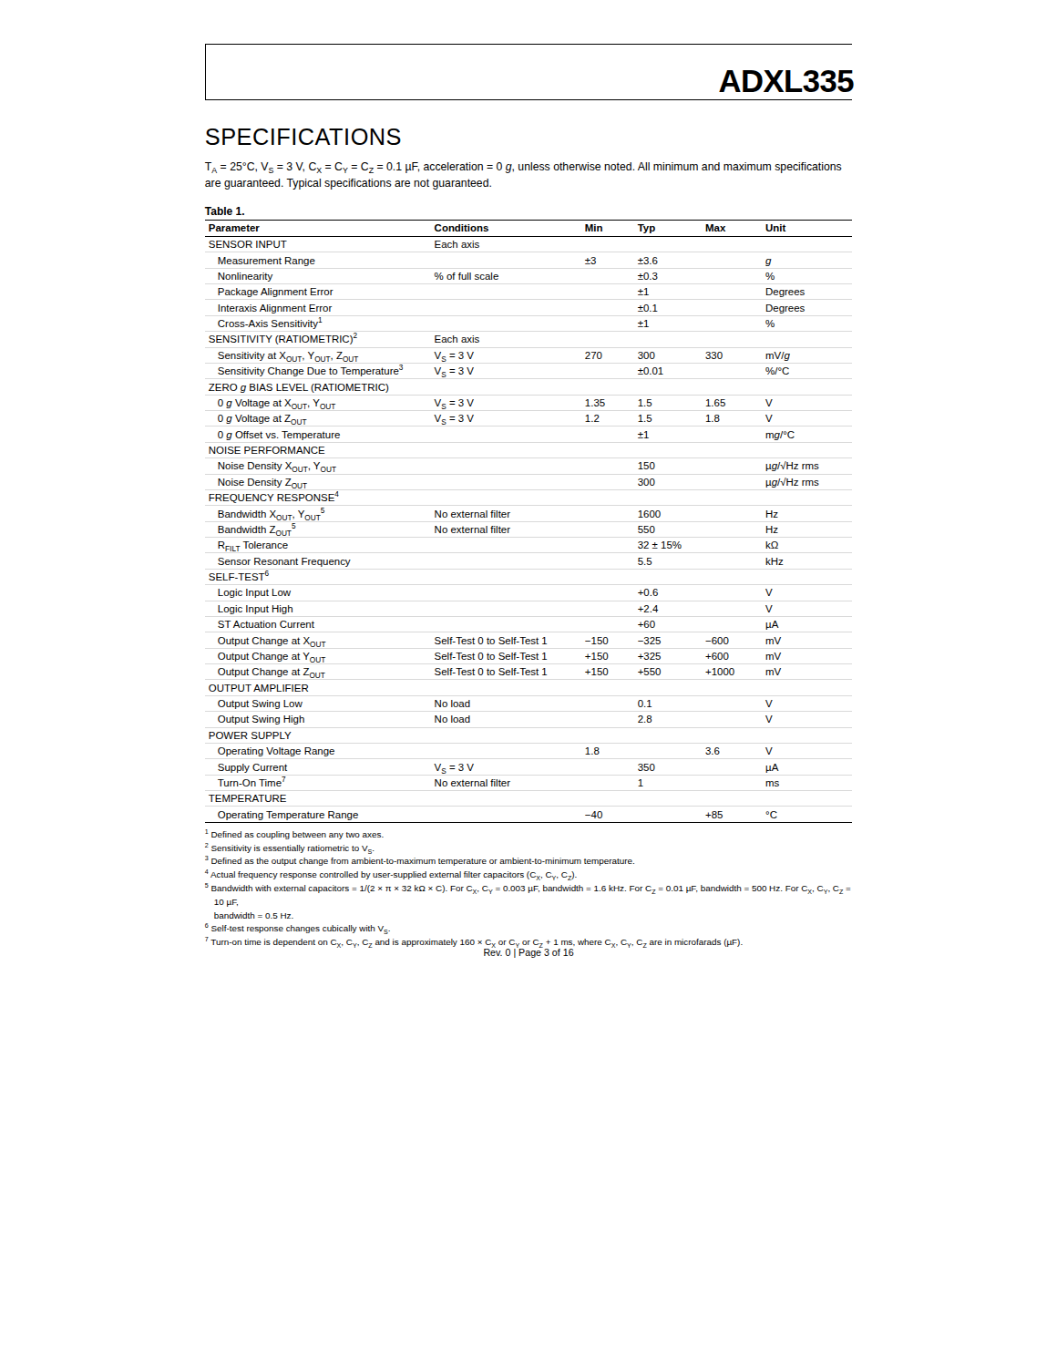ADXL335
SPECIFICATIONS
TA = 25°C, VS = 3 V, CX = CY = CZ = 0.1 µF, acceleration = 0 g, unless otherwise noted. All minimum and maximum specifications are guaranteed. Typical specifications are not guaranteed.
Table 1.
| Parameter | Conditions | Min | Typ | Max | Unit |
| --- | --- | --- | --- | --- | --- |
| SENSOR INPUT | Each axis | | | | |
| Measurement Range | | ±3 | ±3.6 | | g |
| Nonlinearity | % of full scale | | ±0.3 | | % |
| Package Alignment Error | | | ±1 | | Degrees |
| Interaxis Alignment Error | | | ±0.1 | | Degrees |
| Cross-Axis Sensitivity 1 | | | ±1 | | % |
| SENSITIVITY (RATIOMETRIC) 2 | Each axis | | | | |
| Sensitivity at X OUT , Y OUT , Z OUT | V S = 3 V | 270 | 300 | 330 | mV/ g |
| Sensitivity Change Due to Temperature 3 | V S = 3 V | | ±0.01 | | %/°C |
| ZERO g BIAS LEVEL (RATIOMETRIC) | | | | | |
| 0 g Voltage at X OUT , Y OUT | V S = 3 V | 1.35 | 1.5 | 1.65 | V |
| 0 g Voltage at Z OUT | V S = 3 V | 1.2 | 1.5 | 1.8 | V |
| 0 g Offset vs. Temperature | | | ±1 | | m g /°C |
| NOISE PERFORMANCE | | | | | |
| Noise Density X OUT , Y OUT | | | 150 | | µ g /√Hz rms |
| Noise Density Z OUT | | | 300 | | µ g /√Hz rms |
| FREQUENCY RESPONSE 4 | | | | | |
| Bandwidth X OUT , Y OUT 5 | No external filter | | 1600 | | Hz |
| Bandwidth Z OUT 5 | No external filter | | 550 | | Hz |
| R FILT Tolerance | | | 32 ± 15% | | kΩ |
| Sensor Resonant Frequency | | | 5.5 | | kHz |
| SELF-TEST 6 | | | | | |
| Logic Input Low | | | +0.6 | | V |
| Logic Input High | | | +2.4 | | V |
| ST Actuation Current | | | +60 | | µA |
| Output Change at X OUT | Self-Test 0 to Self-Test 1 | −150 | −325 | −600 | mV |
| Output Change at Y OUT | Self-Test 0 to Self-Test 1 | +150 | +325 | +600 | mV |
| Output Change at Z OUT | Self-Test 0 to Self-Test 1 | +150 | +550 | +1000 | mV |
| OUTPUT AMPLIFIER | | | | | |
| Output Swing Low | No load | | 0.1 | | V |
| Output Swing High | No load | | 2.8 | | V |
| POWER SUPPLY | | | | | |
| Operating Voltage Range | | 1.8 | | 3.6 | V |
| Supply Current | V S = 3 V | | 350 | | µA |
| Turn-On Time 7 | No external filter | | 1 | | ms |
| TEMPERATURE | | | | | |
| Operating Temperature Range | | −40 | | +85 | °C |
1 Defined as coupling between any two axes.
2 Sensitivity is essentially ratiometric to VS.
3 Defined as the output change from ambient-to-maximum temperature or ambient-to-minimum temperature.
4 Actual frequency response controlled by user-supplied external filter capacitors (CX, CY, CZ).
5 Bandwidth with external capacitors = 1/(2 × π × 32 kΩ × C). For CX, CY = 0.003 µF, bandwidth = 1.6 kHz. For CZ = 0.01 µF, bandwidth = 500 Hz. For CX, CY, CZ = 10 µF,
bandwidth = 0.5 Hz.
6 Self-test response changes cubically with VS.
7 Turn-on time is dependent on CX, CY, CZ and is approximately 160 × CX or CY or CZ + 1 ms, where CX, CY, CZ are in microfarads (µF).
Rev. 0 | Page 3 of 16